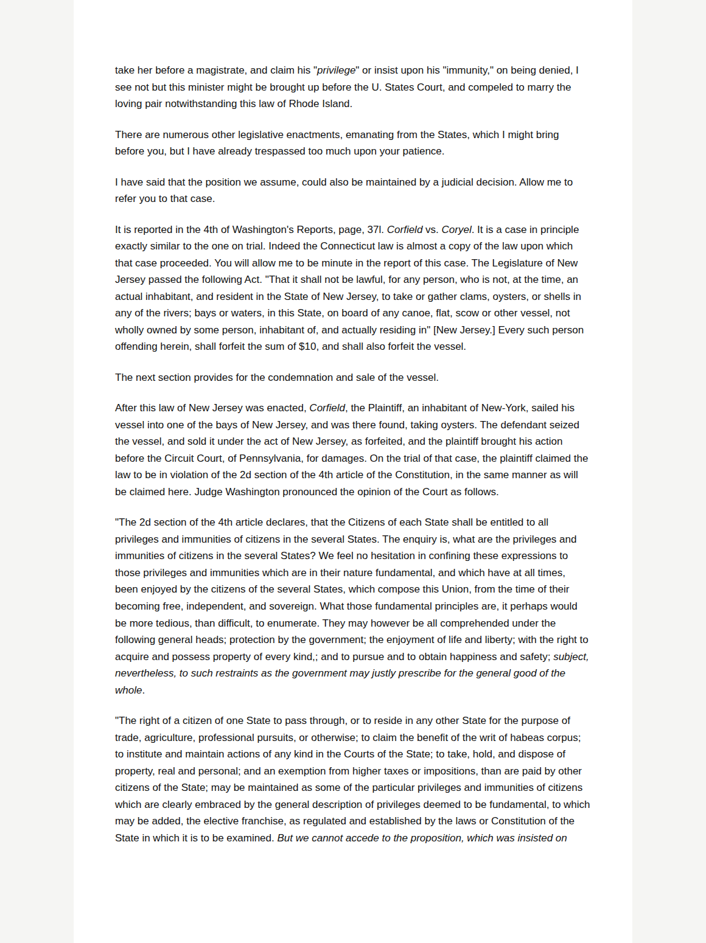take her before a magistrate, and claim his "privilege" or insist upon his "immunity," on being denied, I see not but this minister might be brought up before the U. States Court, and compeled to marry the loving pair notwithstanding this law of Rhode Island.
There are numerous other legislative enactments, emanating from the States, which I might bring before you, but I have already trespassed too much upon your patience.
I have said that the position we assume, could also be maintained by a judicial decision. Allow me to refer you to that case.
It is reported in the 4th of Washington's Reports, page, 37l. Corfield vs. Coryel. It is a case in principle exactly similar to the one on trial. Indeed the Connecticut law is almost a copy of the law upon which that case proceeded. You will allow me to be minute in the report of this case. The Legislature of New Jersey passed the following Act. "That it shall not be lawful, for any person, who is not, at the time, an actual inhabitant, and resident in the State of New Jersey, to take or gather clams, oysters, or shells in any of the rivers; bays or waters, in this State, on board of any canoe, flat, scow or other vessel, not wholly owned by some person, inhabitant of, and actually residing in" [New Jersey.] Every such person offending herein, shall forfeit the sum of $10, and shall also forfeit the vessel.
The next section provides for the condemnation and sale of the vessel.
After this law of New Jersey was enacted, Corfield, the Plaintiff, an inhabitant of New-York, sailed his vessel into one of the bays of New Jersey, and was there found, taking oysters. The defendant seized the vessel, and sold it under the act of New Jersey, as forfeited, and the plaintiff brought his action before the Circuit Court, of Pennsylvania, for damages. On the trial of that case, the plaintiff claimed the law to be in violation of the 2d section of the 4th article of the Constitution, in the same manner as will be claimed here. Judge Washington pronounced the opinion of the Court as follows.
"The 2d section of the 4th article declares, that the Citizens of each State shall be entitled to all privileges and immunities of citizens in the several States. The enquiry is, what are the privileges and immunities of citizens in the several States? We feel no hesitation in confining these expressions to those privileges and immunities which are in their nature fundamental, and which have at all times, been enjoyed by the citizens of the several States, which compose this Union, from the time of their becoming free, independent, and sovereign. What those fundamental principles are, it perhaps would be more tedious, than difficult, to enumerate. They may however be all comprehended under the following general heads; protection by the government; the enjoyment of life and liberty; with the right to acquire and possess property of every kind,; and to pursue and to obtain happiness and safety; subject, nevertheless, to such restraints as the government may justly prescribe for the general good of the whole.
"The right of a citizen of one State to pass through, or to reside in any other State for the purpose of trade, agriculture, professional pursuits, or otherwise; to claim the benefit of the writ of habeas corpus; to institute and maintain actions of any kind in the Courts of the State; to take, hold, and dispose of property, real and personal; and an exemption from higher taxes or impositions, than are paid by other citizens of the State; may be maintained as some of the particular privileges and immunities of citizens which are clearly embraced by the general description of privileges deemed to be fundamental, to which may be added, the elective franchise, as regulated and established by the laws or Constitution of the State in which it is to be examined. But we cannot accede to the proposition, which was insisted on